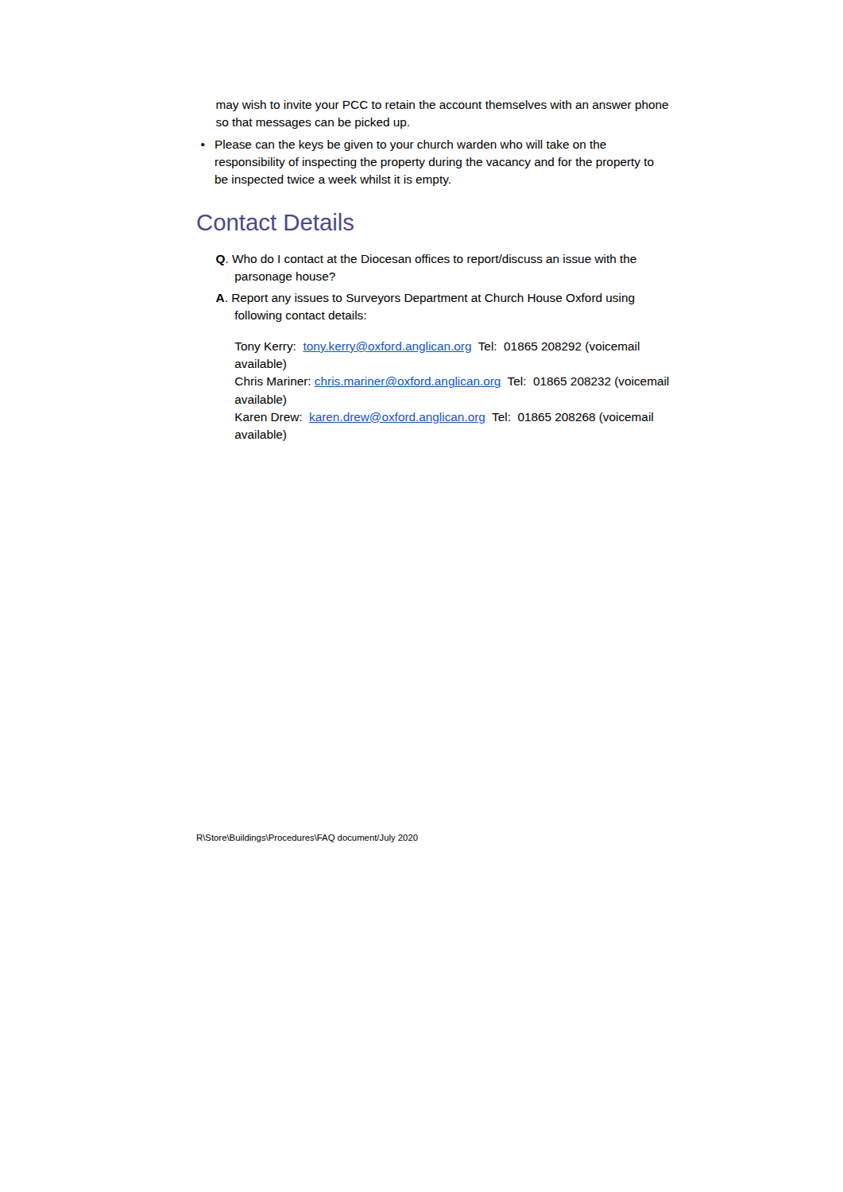may wish to invite your PCC to retain the account themselves with an answer phone so that messages can be picked up.
Please can the keys be given to your church warden who will take on the responsibility of inspecting the property during the vacancy and for the property to be inspected twice a week whilst it is empty.
Contact Details
Q. Who do I contact at the Diocesan offices to report/discuss an issue with the parsonage house?
A. Report any issues to Surveyors Department at Church House Oxford using following contact details:
Tony Kerry: tony.kerry@oxford.anglican.org Tel: 01865 208292 (voicemail available)
Chris Mariner: chris.mariner@oxford.anglican.org Tel: 01865 208232 (voicemail available)
Karen Drew: karen.drew@oxford.anglican.org Tel: 01865 208268 (voicemail available)
R\Store\Buildings\Procedures\FAQ document/July 2020